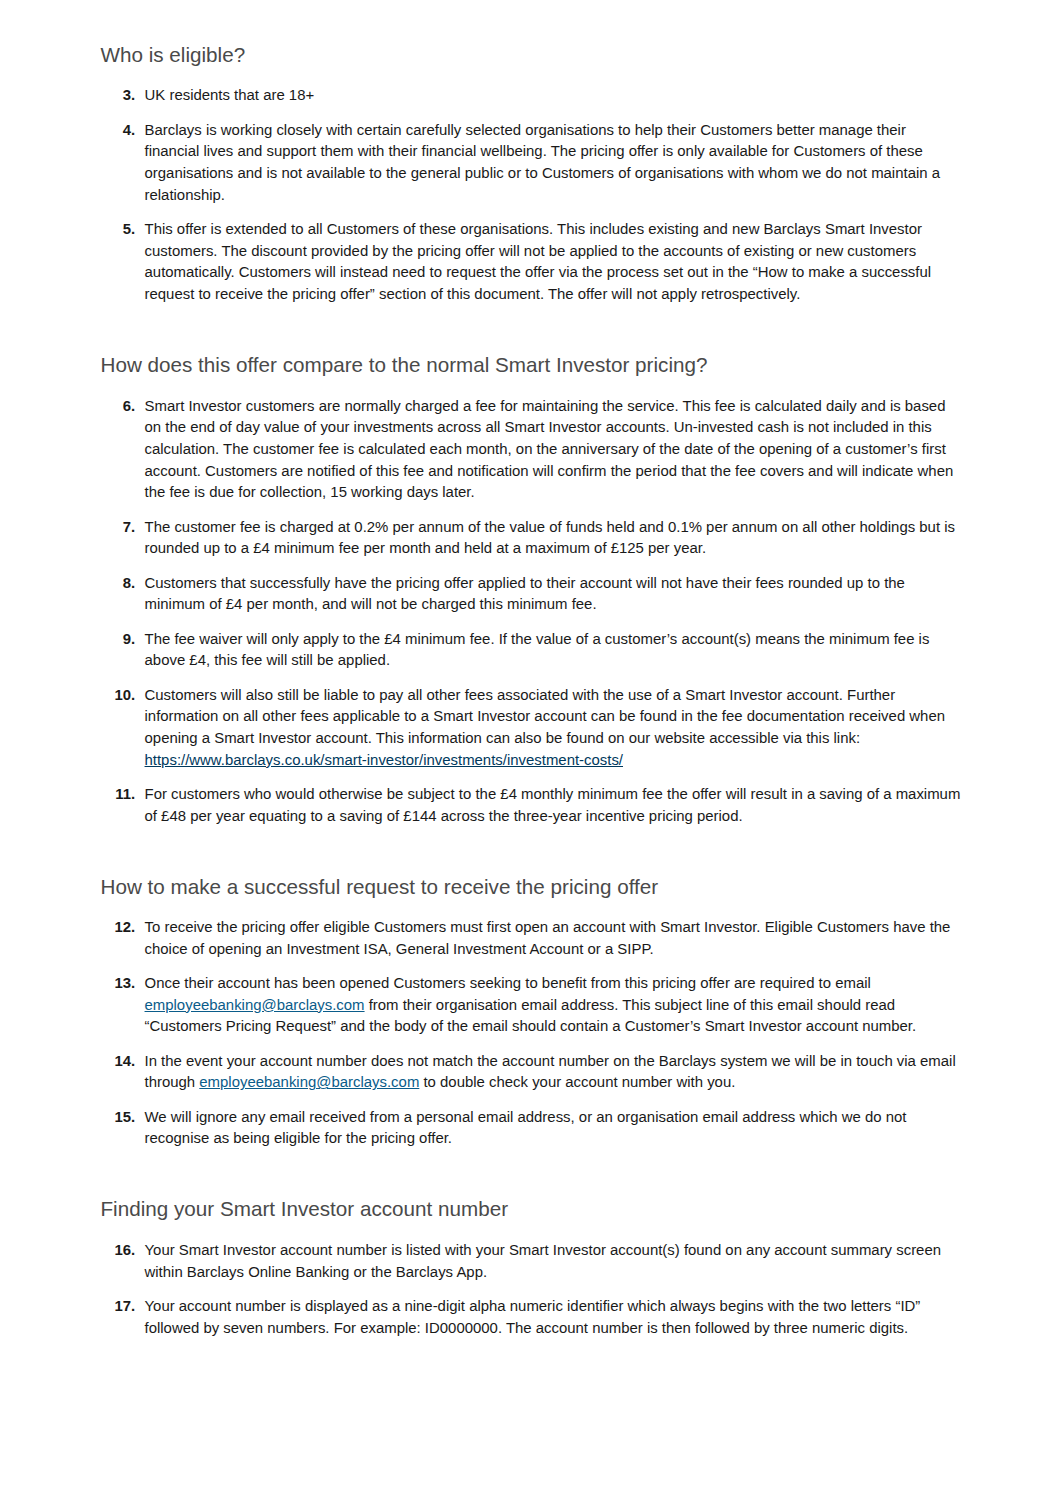Who is eligible?
UK residents that are 18+
Barclays is working closely with certain carefully selected organisations to help their Customers better manage their financial lives and support them with their financial wellbeing. The pricing offer is only available for Customers of these organisations and is not available to the general public or to Customers of organisations with whom we do not maintain a relationship.
This offer is extended to all Customers of these organisations. This includes existing and new Barclays Smart Investor customers. The discount provided by the pricing offer will not be applied to the accounts of existing or new customers automatically. Customers will instead need to request the offer via the process set out in the “How to make a successful request to receive the pricing offer” section of this document. The offer will not apply retrospectively.
How does this offer compare to the normal Smart Investor pricing?
Smart Investor customers are normally charged a fee for maintaining the service. This fee is calculated daily and is based on the end of day value of your investments across all Smart Investor accounts. Un-invested cash is not included in this calculation. The customer fee is calculated each month, on the anniversary of the date of the opening of a customer’s first account. Customers are notified of this fee and notification will confirm the period that the fee covers and will indicate when the fee is due for collection, 15 working days later.
The customer fee is charged at 0.2% per annum of the value of funds held and 0.1% per annum on all other holdings but is rounded up to a £4 minimum fee per month and held at a maximum of £125 per year.
Customers that successfully have the pricing offer applied to their account will not have their fees rounded up to the minimum of £4 per month, and will not be charged this minimum fee.
The fee waiver will only apply to the £4 minimum fee. If the value of a customer’s account(s) means the minimum fee is above £4, this fee will still be applied.
Customers will also still be liable to pay all other fees associated with the use of a Smart Investor account. Further information on all other fees applicable to a Smart Investor account can be found in the fee documentation received when opening a Smart Investor account. This information can also be found on our website accessible via this link: https://www.barclays.co.uk/smart-investor/investments/investment-costs/
For customers who would otherwise be subject to the £4 monthly minimum fee the offer will result in a saving of a maximum of £48 per year equating to a saving of £144 across the three-year incentive pricing period.
How to make a successful request to receive the pricing offer
To receive the pricing offer eligible Customers must first open an account with Smart Investor. Eligible Customers have the choice of opening an Investment ISA, General Investment Account or a SIPP.
Once their account has been opened Customers seeking to benefit from this pricing offer are required to email employeebanking@barclays.com from their organisation email address. This subject line of this email should read “Customers Pricing Request” and the body of the email should contain a Customer’s Smart Investor account number.
In the event your account number does not match the account number on the Barclays system we will be in touch via email through employeebanking@barclays.com to double check your account number with you.
We will ignore any email received from a personal email address, or an organisation email address which we do not recognise as being eligible for the pricing offer.
Finding your Smart Investor account number
Your Smart Investor account number is listed with your Smart Investor account(s) found on any account summary screen within Barclays Online Banking or the Barclays App.
Your account number is displayed as a nine-digit alpha numeric identifier which always begins with the two letters “ID” followed by seven numbers. For example: ID0000000. The account number is then followed by three numeric digits.